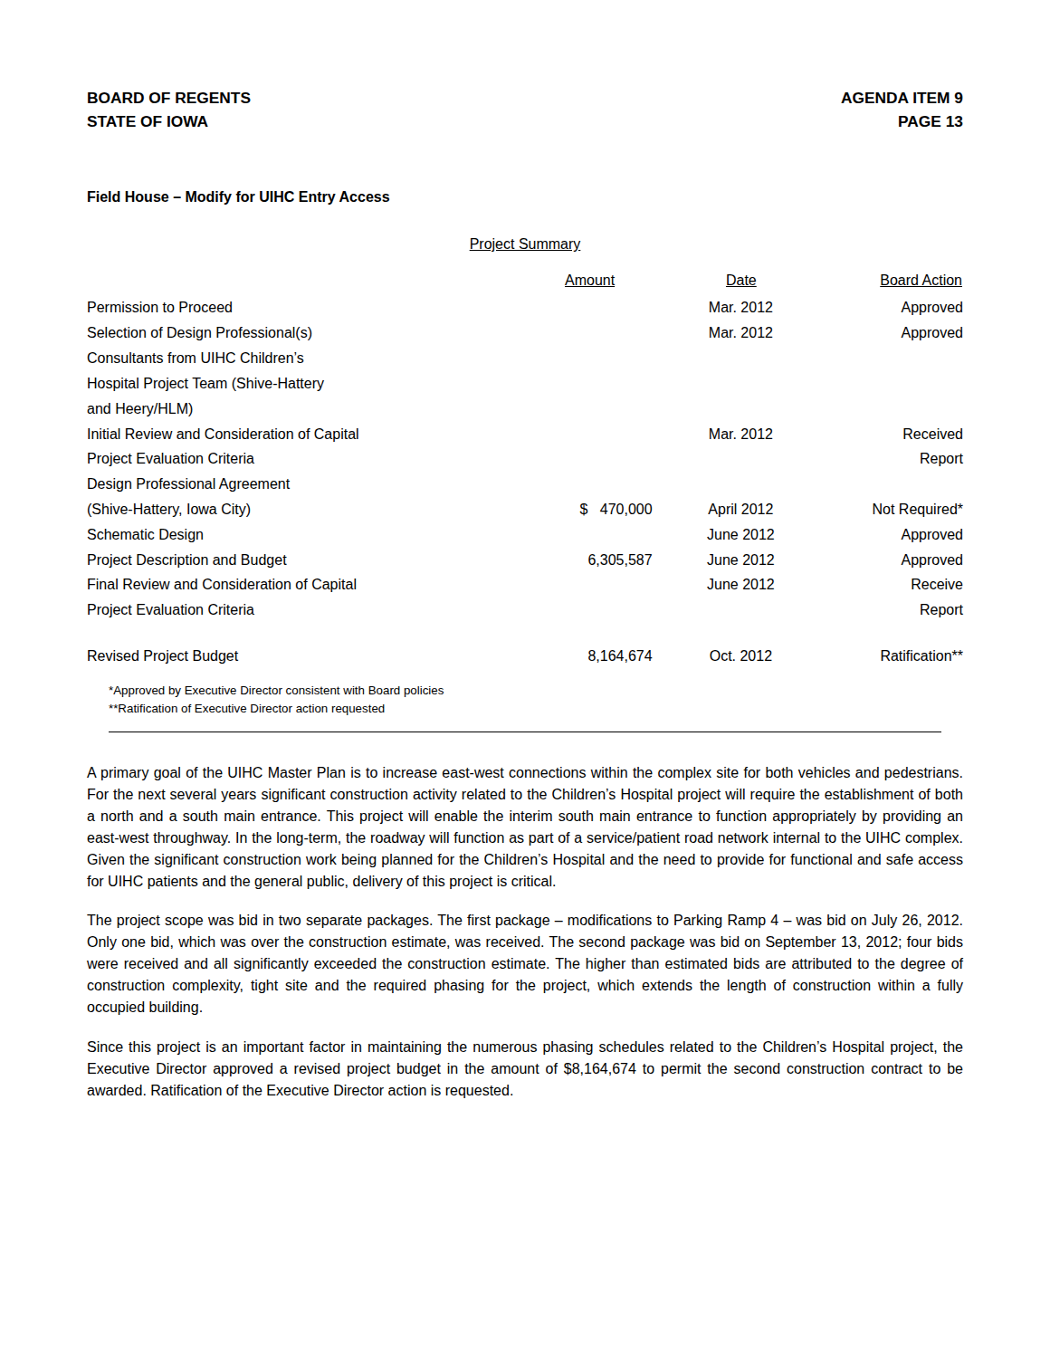BOARD OF REGENTS STATE OF IOWA
AGENDA ITEM 9 PAGE 13
Field House – Modify for UIHC Entry Access
Project Summary
| | Amount | Date | Board Action |
| --- | --- | --- | --- |
| Permission to Proceed | | Mar. 2012 | Approved |
| Selection of Design Professional(s) | | Mar. 2012 | Approved |
| Consultants from UIHC Children’s | | | |
| Hospital Project Team (Shive-Hattery | | | |
| and Heery/HLM) | | | |
| Initial Review and Consideration of Capital | | Mar. 2012 | Received |
| Project Evaluation Criteria | | | Report |
| Design Professional Agreement | | | |
| (Shive-Hattery, Iowa City) | $ 470,000 | April 2012 | Not Required* |
| Schematic Design | | June 2012 | Approved |
| Project Description and Budget | 6,305,587 | June 2012 | Approved |
| Final Review and Consideration of Capital | | June 2012 | Receive |
| Project Evaluation Criteria | | | Report |
| Revised Project Budget | 8,164,674 | Oct. 2012 | Ratification** |
*Approved by Executive Director consistent with Board policies
**Ratification of Executive Director action requested
A primary goal of the UIHC Master Plan is to increase east-west connections within the complex site for both vehicles and pedestrians. For the next several years significant construction activity related to the Children’s Hospital project will require the establishment of both a north and a south main entrance. This project will enable the interim south main entrance to function appropriately by providing an east-west throughway. In the long-term, the roadway will function as part of a service/patient road network internal to the UIHC complex. Given the significant construction work being planned for the Children’s Hospital and the need to provide for functional and safe access for UIHC patients and the general public, delivery of this project is critical.
The project scope was bid in two separate packages. The first package – modifications to Parking Ramp 4 – was bid on July 26, 2012. Only one bid, which was over the construction estimate, was received. The second package was bid on September 13, 2012; four bids were received and all significantly exceeded the construction estimate. The higher than estimated bids are attributed to the degree of construction complexity, tight site and the required phasing for the project, which extends the length of construction within a fully occupied building.
Since this project is an important factor in maintaining the numerous phasing schedules related to the Children’s Hospital project, the Executive Director approved a revised project budget in the amount of $8,164,674 to permit the second construction contract to be awarded. Ratification of the Executive Director action is requested.